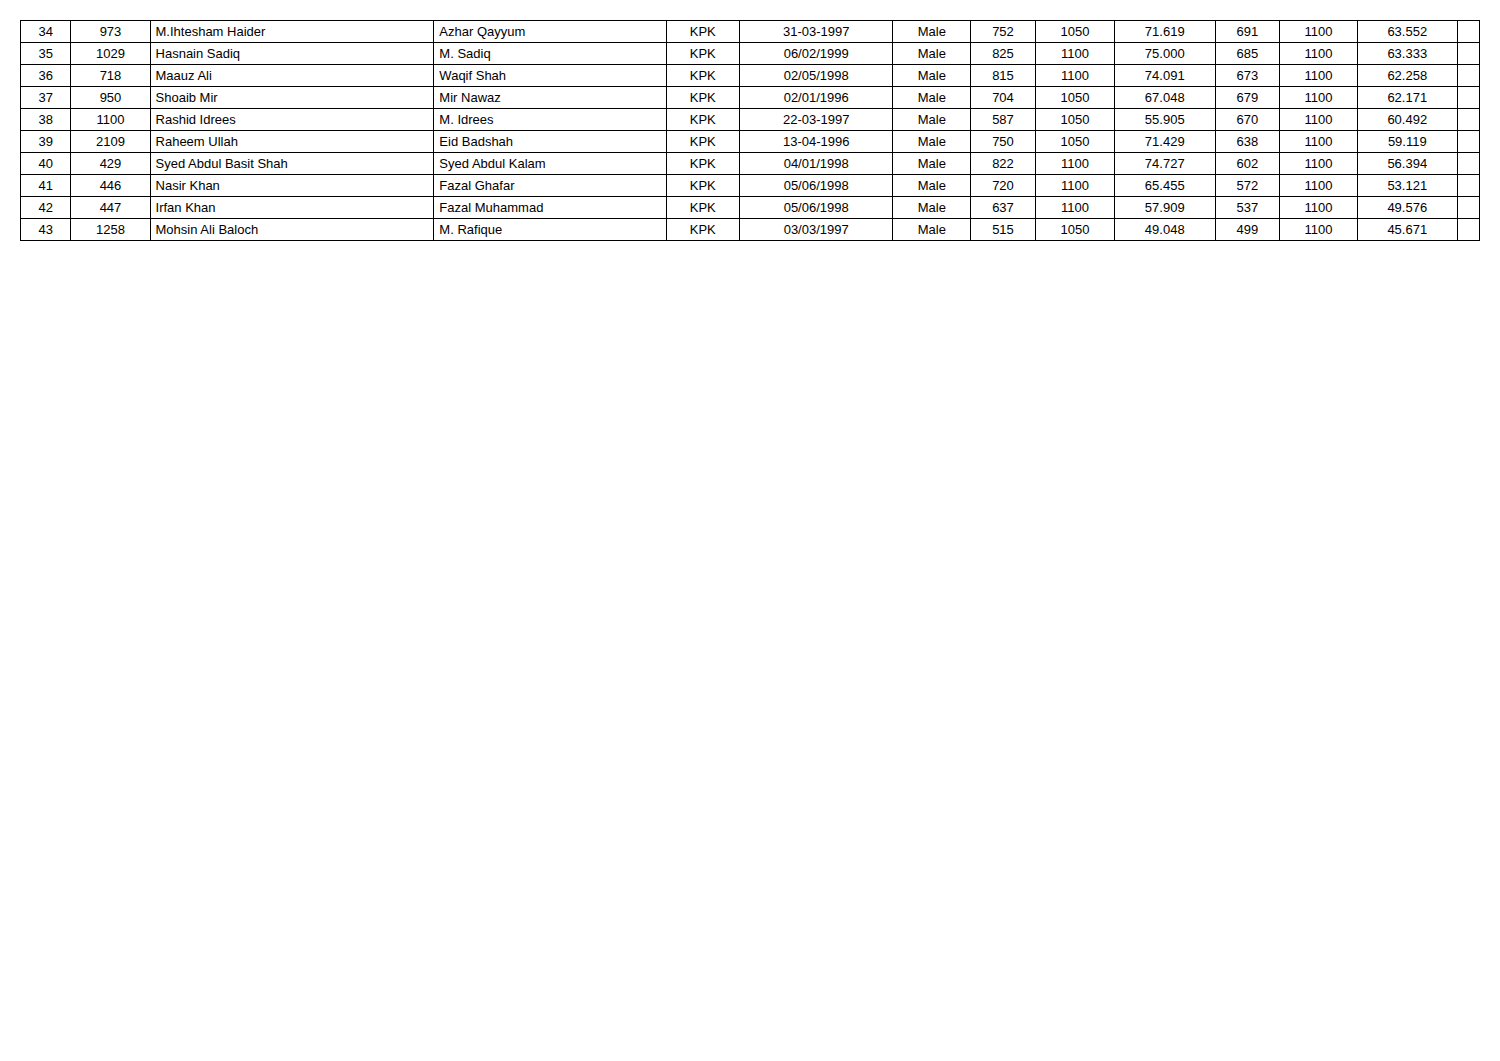| 34 | 973 | M.Ihtesham Haider | Azhar Qayyum | KPK | 31-03-1997 | Male | 752 | 1050 | 71.619 | 691 | 1100 | 63.552 | |
| 35 | 1029 | Hasnain Sadiq | M. Sadiq | KPK | 06/02/1999 | Male | 825 | 1100 | 75.000 | 685 | 1100 | 63.333 | |
| 36 | 718 | Maauz Ali | Waqif Shah | KPK | 02/05/1998 | Male | 815 | 1100 | 74.091 | 673 | 1100 | 62.258 | |
| 37 | 950 | Shoaib Mir | Mir Nawaz | KPK | 02/01/1996 | Male | 704 | 1050 | 67.048 | 679 | 1100 | 62.171 | |
| 38 | 1100 | Rashid Idrees | M. Idrees | KPK | 22-03-1997 | Male | 587 | 1050 | 55.905 | 670 | 1100 | 60.492 | |
| 39 | 2109 | Raheem Ullah | Eid Badshah | KPK | 13-04-1996 | Male | 750 | 1050 | 71.429 | 638 | 1100 | 59.119 | |
| 40 | 429 | Syed Abdul Basit Shah | Syed Abdul Kalam | KPK | 04/01/1998 | Male | 822 | 1100 | 74.727 | 602 | 1100 | 56.394 | |
| 41 | 446 | Nasir Khan | Fazal Ghafar | KPK | 05/06/1998 | Male | 720 | 1100 | 65.455 | 572 | 1100 | 53.121 | |
| 42 | 447 | Irfan Khan | Fazal Muhammad | KPK | 05/06/1998 | Male | 637 | 1100 | 57.909 | 537 | 1100 | 49.576 | |
| 43 | 1258 | Mohsin Ali Baloch | M. Rafique | KPK | 03/03/1997 | Male | 515 | 1050 | 49.048 | 499 | 1100 | 45.671 | |